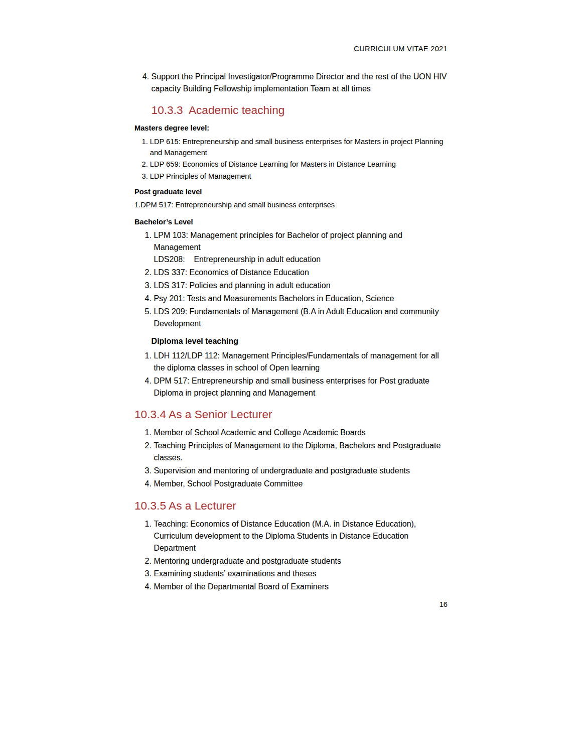CURRICULUM VITAE 2021
Support the Principal Investigator/Programme Director and the rest of the UON HIV capacity Building Fellowship implementation Team at all times
10.3.3 Academic teaching
Masters degree level:
LDP 615: Entrepreneurship and small business enterprises for Masters in project Planning and Management
LDP 659: Economics of Distance Learning for Masters in Distance Learning
LDP Principles of Management
Post graduate level
1.DPM 517: Entrepreneurship and small business enterprises
Bachelor’s Level
LPM 103: Management principles for Bachelor of project planning and Management
LDS208: Entrepreneurship in adult education
LDS 337: Economics of Distance Education
LDS 317: Policies and planning in adult education
Psy 201: Tests and Measurements Bachelors in Education, Science
LDS 209: Fundamentals of Management (B.A in Adult Education and community Development
Diploma level teaching
LDH 112/LDP 112: Management Principles/Fundamentals of management for all the diploma classes in school of Open learning
DPM 517: Entrepreneurship and small business enterprises for Post graduate Diploma in project planning and Management
10.3.4 As a Senior Lecturer
Member of School Academic and College Academic Boards
Teaching Principles of Management to the Diploma, Bachelors and Postgraduate classes.
Supervision and mentoring of undergraduate and postgraduate students
Member, School Postgraduate Committee
10.3.5 As a Lecturer
Teaching: Economics of Distance Education (M.A. in Distance Education), Curriculum development to the Diploma Students in Distance Education Department
Mentoring undergraduate and postgraduate students
Examining students’ examinations and theses
Member of the Departmental Board of Examiners
16